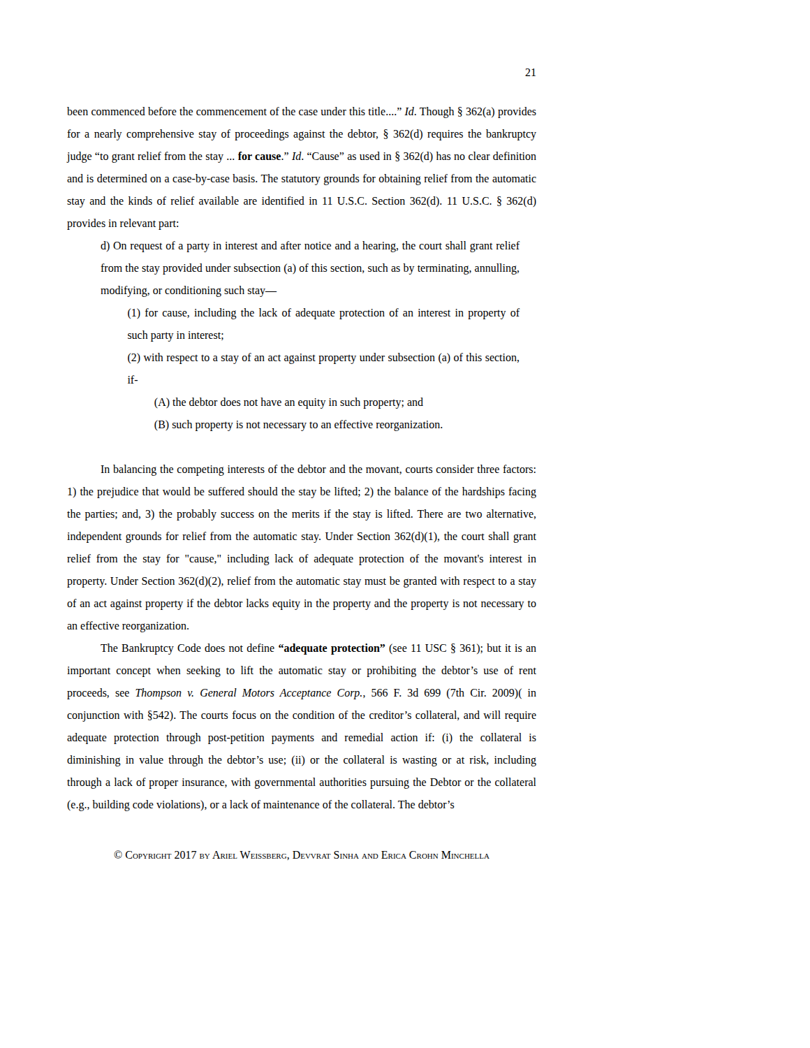21
been commenced before the commencement of the case under this title....” Id. Though § 362(a) provides for a nearly comprehensive stay of proceedings against the debtor, § 362(d) requires the bankruptcy judge “to grant relief from the stay ... for cause.” Id. “Cause” as used in § 362(d) has no clear definition and is determined on a case-by-case basis. The statutory grounds for obtaining relief from the automatic stay and the kinds of relief available are identified in 11 U.S.C. Section 362(d). 11 U.S.C. § 362(d) provides in relevant part:
d) On request of a party in interest and after notice and a hearing, the court shall grant relief from the stay provided under subsection (a) of this section, such as by terminating, annulling, modifying, or conditioning such stay—
(1) for cause, including the lack of adequate protection of an interest in property of such party in interest;
(2) with respect to a stay of an act against property under subsection (a) of this section, if-
(A) the debtor does not have an equity in such property; and
(B) such property is not necessary to an effective reorganization.
In balancing the competing interests of the debtor and the movant, courts consider three factors: 1) the prejudice that would be suffered should the stay be lifted; 2) the balance of the hardships facing the parties; and, 3) the probably success on the merits if the stay is lifted. There are two alternative, independent grounds for relief from the automatic stay. Under Section 362(d)(1), the court shall grant relief from the stay for "cause," including lack of adequate protection of the movant's interest in property. Under Section 362(d)(2), relief from the automatic stay must be granted with respect to a stay of an act against property if the debtor lacks equity in the property and the property is not necessary to an effective reorganization.
The Bankruptcy Code does not define “adequate protection” (see 11 USC § 361); but it is an important concept when seeking to lift the automatic stay or prohibiting the debtor’s use of rent proceeds, see Thompson v. General Motors Acceptance Corp., 566 F. 3d 699 (7th Cir. 2009)( in conjunction with §542). The courts focus on the condition of the creditor’s collateral, and will require adequate protection through post-petition payments and remedial action if: (i) the collateral is diminishing in value through the debtor’s use; (ii) or the collateral is wasting or at risk, including through a lack of proper insurance, with governmental authorities pursuing the Debtor or the collateral (e.g., building code violations), or a lack of maintenance of the collateral. The debtor’s
© Copyright 2017 by Ariel Weissberg, Devvrat Sinha and Erica Crohn Minchella